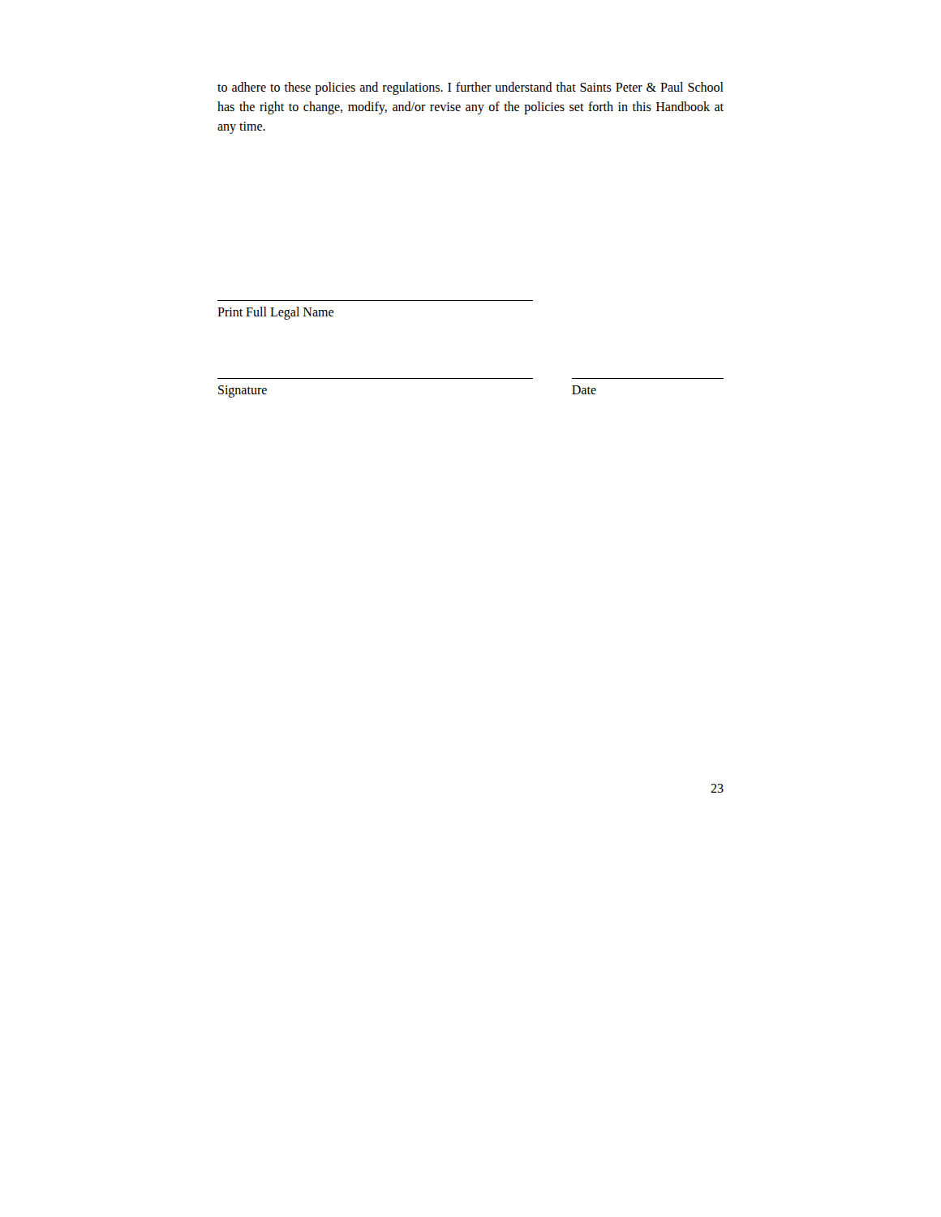to adhere to these policies and regulations. I further understand that Saints Peter & Paul School has the right to change, modify, and/or revise any of the policies set forth in this Handbook at any time.
Print Full Legal Name
Signature
Date
23